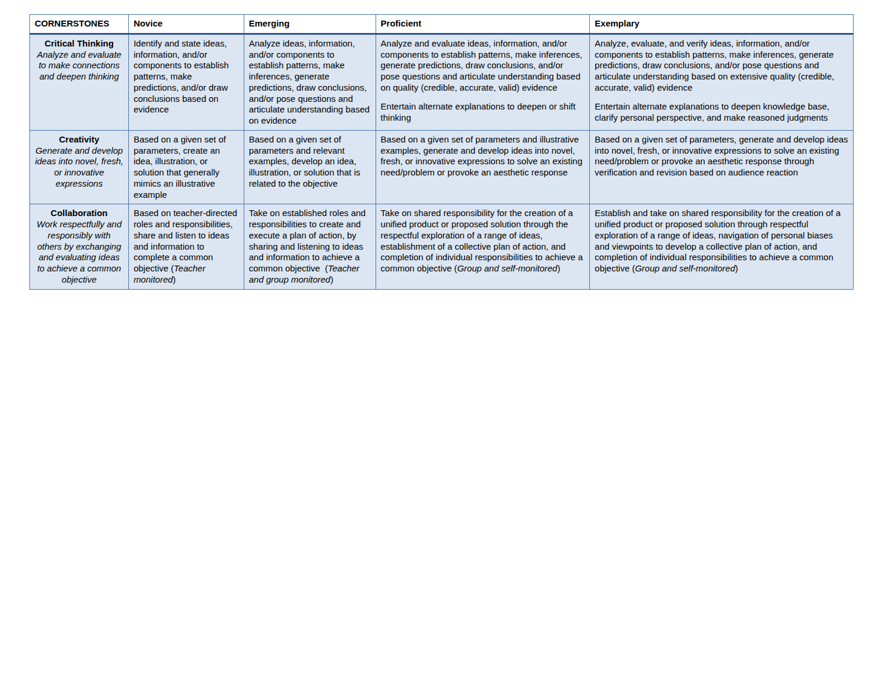| CORNERSTONES | Novice | Emerging | Proficient | Exemplary |
| --- | --- | --- | --- | --- |
| Critical Thinking Analyze and evaluate to make connections and deepen thinking | Identify and state ideas, information, and/or components to establish patterns, make predictions, and/or draw conclusions based on evidence | Analyze ideas, information, and/or components to establish patterns, make inferences, generate predictions, draw conclusions, and/or pose questions and articulate understanding based on evidence | Analyze and evaluate ideas, information, and/or components to establish patterns, make inferences, generate predictions, draw conclusions, and/or pose questions and articulate understanding based on quality (credible, accurate, valid) evidence Entertain alternate explanations to deepen or shift thinking | Analyze, evaluate, and verify ideas, information, and/or components to establish patterns, make inferences, generate predictions, draw conclusions, and/or pose questions and articulate understanding based on extensive quality (credible, accurate, valid) evidence Entertain alternate explanations to deepen knowledge base, clarify personal perspective, and make reasoned judgments |
| Creativity Generate and develop ideas into novel, fresh, or innovative expressions | Based on a given set of parameters, create an idea, illustration, or solution that generally mimics an illustrative example | Based on a given set of parameters and relevant examples, develop an idea, illustration, or solution that is related to the objective | Based on a given set of parameters and illustrative examples, generate and develop ideas into novel, fresh, or innovative expressions to solve an existing need/problem or provoke an aesthetic response | Based on a given set of parameters, generate and develop ideas into novel, fresh, or innovative expressions to solve an existing need/problem or provoke an aesthetic response through verification and revision based on audience reaction |
| Collaboration Work respectfully and responsibly with others by exchanging and evaluating ideas to achieve a common objective | Based on teacher-directed roles and responsibilities, share and listen to ideas and information to complete a common objective ( Teacher monitored ) | Take on established roles and responsibilities to create and execute a plan of action, by sharing and listening to ideas and information to achieve a common objective ( Teacher and group monitored ) | Take on shared responsibility for the creation of a unified product or proposed solution through the respectful exploration of a range of ideas, establishment of a collective plan of action, and completion of individual responsibilities to achieve a common objective ( Group and self-monitored ) | Establish and take on shared responsibility for the creation of a unified product or proposed solution through respectful exploration of a range of ideas, navigation of personal biases and viewpoints to develop a collective plan of action, and completion of individual responsibilities to achieve a common objective ( Group and self-monitored ) |